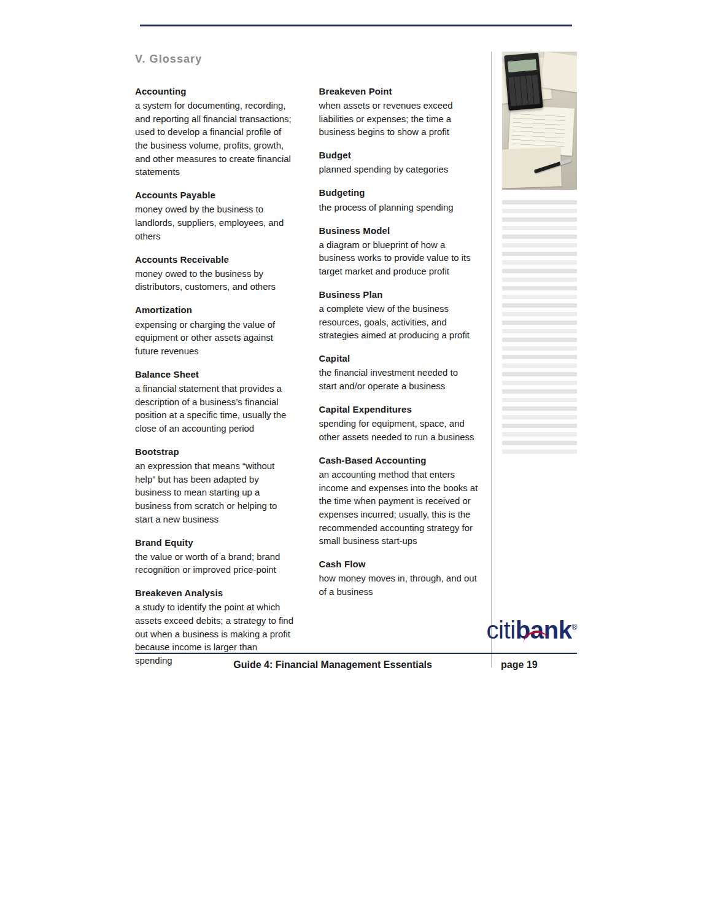V. Glossary
Accounting
a system for documenting, recording, and reporting all financial transactions; used to develop a financial profile of the business volume, profits, growth, and other measures to create financial statements
Accounts Payable
money owed by the business to landlords, suppliers, employees, and others
Accounts Receivable
money owed to the business by distributors, customers, and others
Amortization
expensing or charging the value of equipment or other assets against future revenues
Balance Sheet
a financial statement that provides a description of a business’s financial position at a specific time, usually the close of an accounting period
Bootstrap
an expression that means “without help” but has been adapted by business to mean starting up a business from scratch or helping to start a new business
Brand Equity
the value or worth of a brand; brand recognition or improved price-point
Breakeven Analysis
a study to identify the point at which assets exceed debits; a strategy to find out when a business is making a profit because income is larger than spending
Breakeven Point
when assets or revenues exceed liabilities or expenses; the time a business begins to show a profit
Budget
planned spending by categories
Budgeting
the process of planning spending
Business Model
a diagram or blueprint of how a business works to provide value to its target market and produce profit
Business Plan
a complete view of the business resources, goals, activities, and strategies aimed at producing a profit
Capital
the financial investment needed to start and/or operate a business
Capital Expenditures
spending for equipment, space, and other assets needed to run a business
Cash-Based Accounting
an accounting method that enters income and expenses into the books at the time when payment is received or expenses incurred; usually, this is the recommended accounting strategy for small business start-ups
Cash Flow
how money moves in, through, and out of a business
citi bank®
Guide 4: Financial Management Essentials
page 19